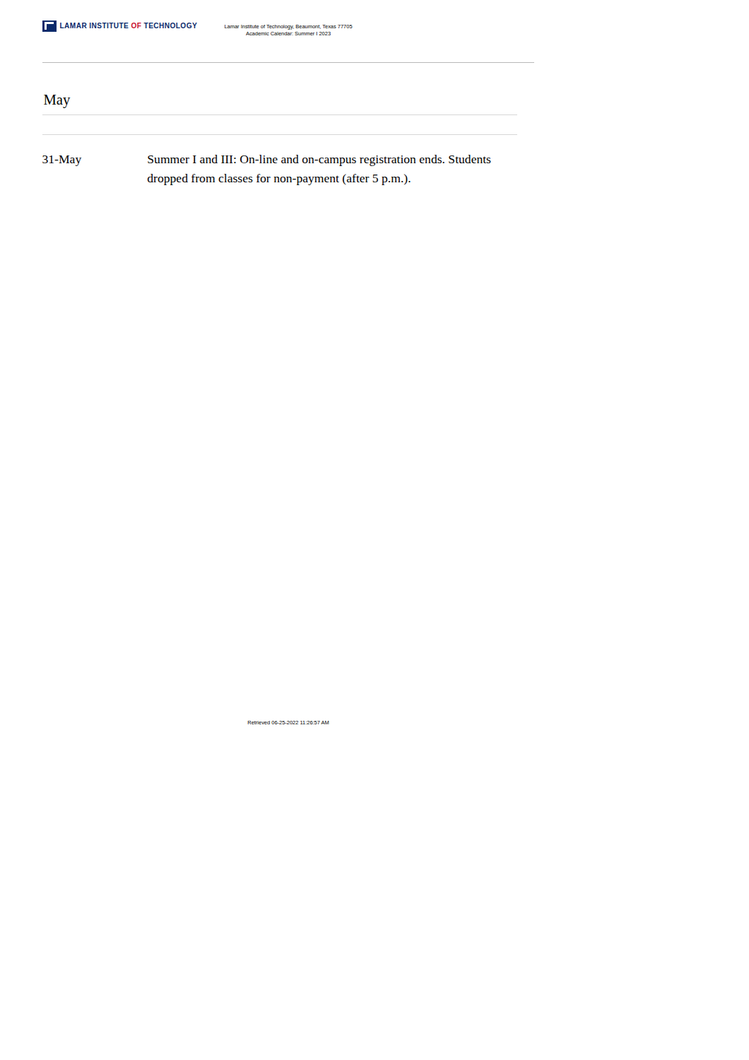LAMAR INSTITUTE OF TECHNOLOGY
Lamar Institute of Technology, Beaumont, Texas 77705
Academic Calendar: Summer I 2023
May
| 31-May | Summer I and III: On-line and on-campus registration ends. Students dropped from classes for non-payment (after 5 p.m.). |
Retrieved 06-25-2022 11:26:57 AM